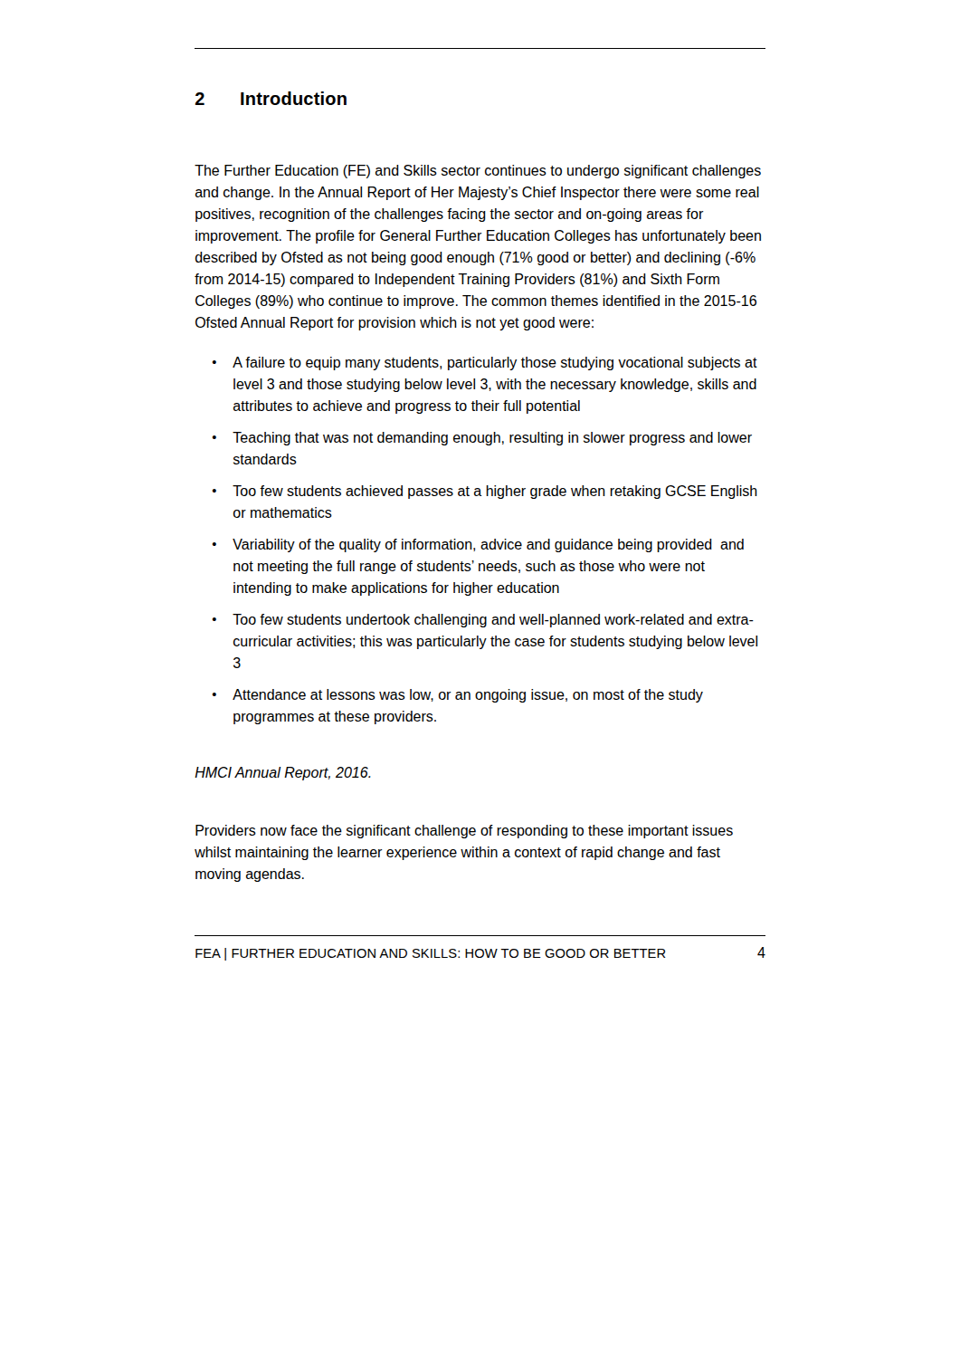2 Introduction
The Further Education (FE) and Skills sector continues to undergo significant challenges and change. In the Annual Report of Her Majesty’s Chief Inspector there were some real positives, recognition of the challenges facing the sector and on-going areas for improvement. The profile for General Further Education Colleges has unfortunately been described by Ofsted as not being good enough (71% good or better) and declining (-6% from 2014-15) compared to Independent Training Providers (81%) and Sixth Form Colleges (89%) who continue to improve. The common themes identified in the 2015-16 Ofsted Annual Report for provision which is not yet good were:
A failure to equip many students, particularly those studying vocational subjects at level 3 and those studying below level 3, with the necessary knowledge, skills and attributes to achieve and progress to their full potential
Teaching that was not demanding enough, resulting in slower progress and lower standards
Too few students achieved passes at a higher grade when retaking GCSE English or mathematics
Variability of the quality of information, advice and guidance being provided and not meeting the full range of students’ needs, such as those who were not intending to make applications for higher education
Too few students undertook challenging and well-planned work-related and extra-curricular activities; this was particularly the case for students studying below level 3
Attendance at lessons was low, or an ongoing issue, on most of the study programmes at these providers.
HMCI Annual Report, 2016.
Providers now face the significant challenge of responding to these important issues whilst maintaining the learner experience within a context of rapid change and fast moving agendas.
FEA | FURTHER EDUCATION AND SKILLS: HOW TO BE GOOD OR BETTER 4